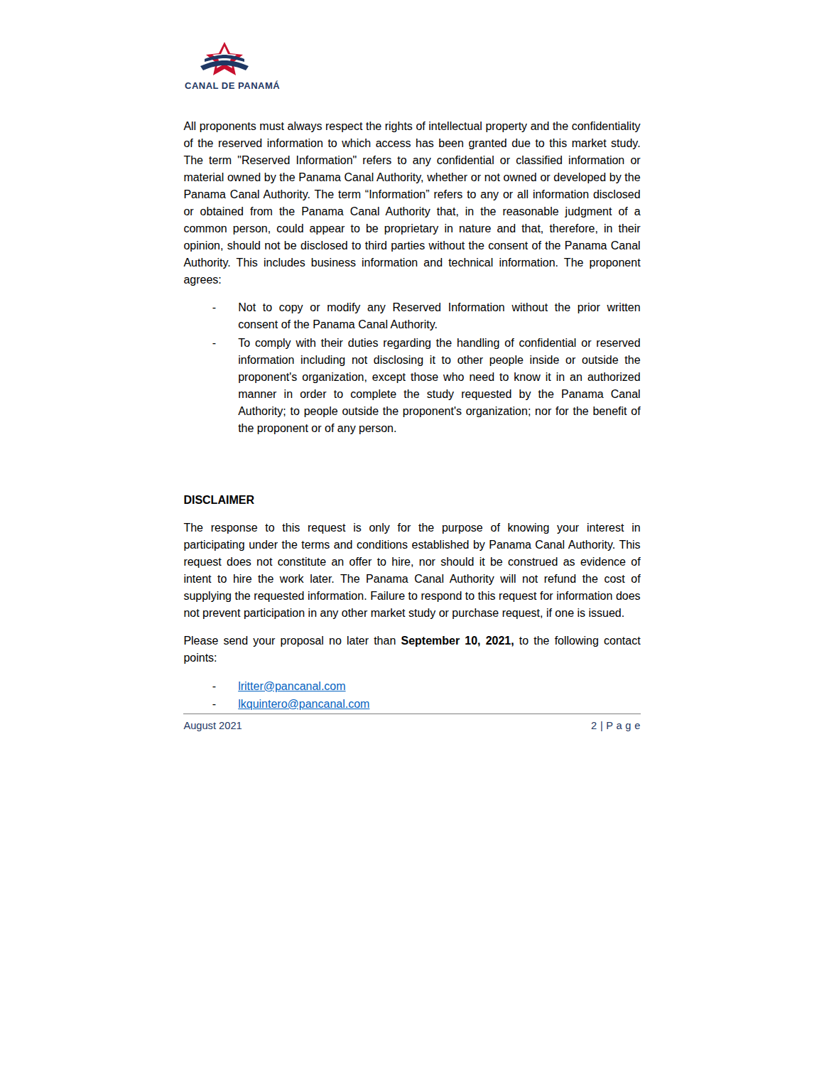CANAL DE PANAMÁ
All proponents must always respect the rights of intellectual property and the confidentiality of the reserved information to which access has been granted due to this market study. The term "Reserved Information" refers to any confidential or classified information or material owned by the Panama Canal Authority, whether or not owned or developed by the Panama Canal Authority. The term “Information” refers to any or all information disclosed or obtained from the Panama Canal Authority that, in the reasonable judgment of a common person, could appear to be proprietary in nature and that, therefore, in their opinion, should not be disclosed to third parties without the consent of the Panama Canal Authority. This includes business information and technical information. The proponent agrees:
Not to copy or modify any Reserved Information without the prior written consent of the Panama Canal Authority.
To comply with their duties regarding the handling of confidential or reserved information including not disclosing it to other people inside or outside the proponent's organization, except those who need to know it in an authorized manner in order to complete the study requested by the Panama Canal Authority; to people outside the proponent's organization; nor for the benefit of the proponent or of any person.
DISCLAIMER
The response to this request is only for the purpose of knowing your interest in participating under the terms and conditions established by Panama Canal Authority. This request does not constitute an offer to hire, nor should it be construed as evidence of intent to hire the work later. The Panama Canal Authority will not refund the cost of supplying the requested information. Failure to respond to this request for information does not prevent participation in any other market study or purchase request, if one is issued.
Please send your proposal no later than September 10, 2021, to the following contact points:
lritter@pancanal.com
lkquintero@pancanal.com
August 2021 2 | P a g e